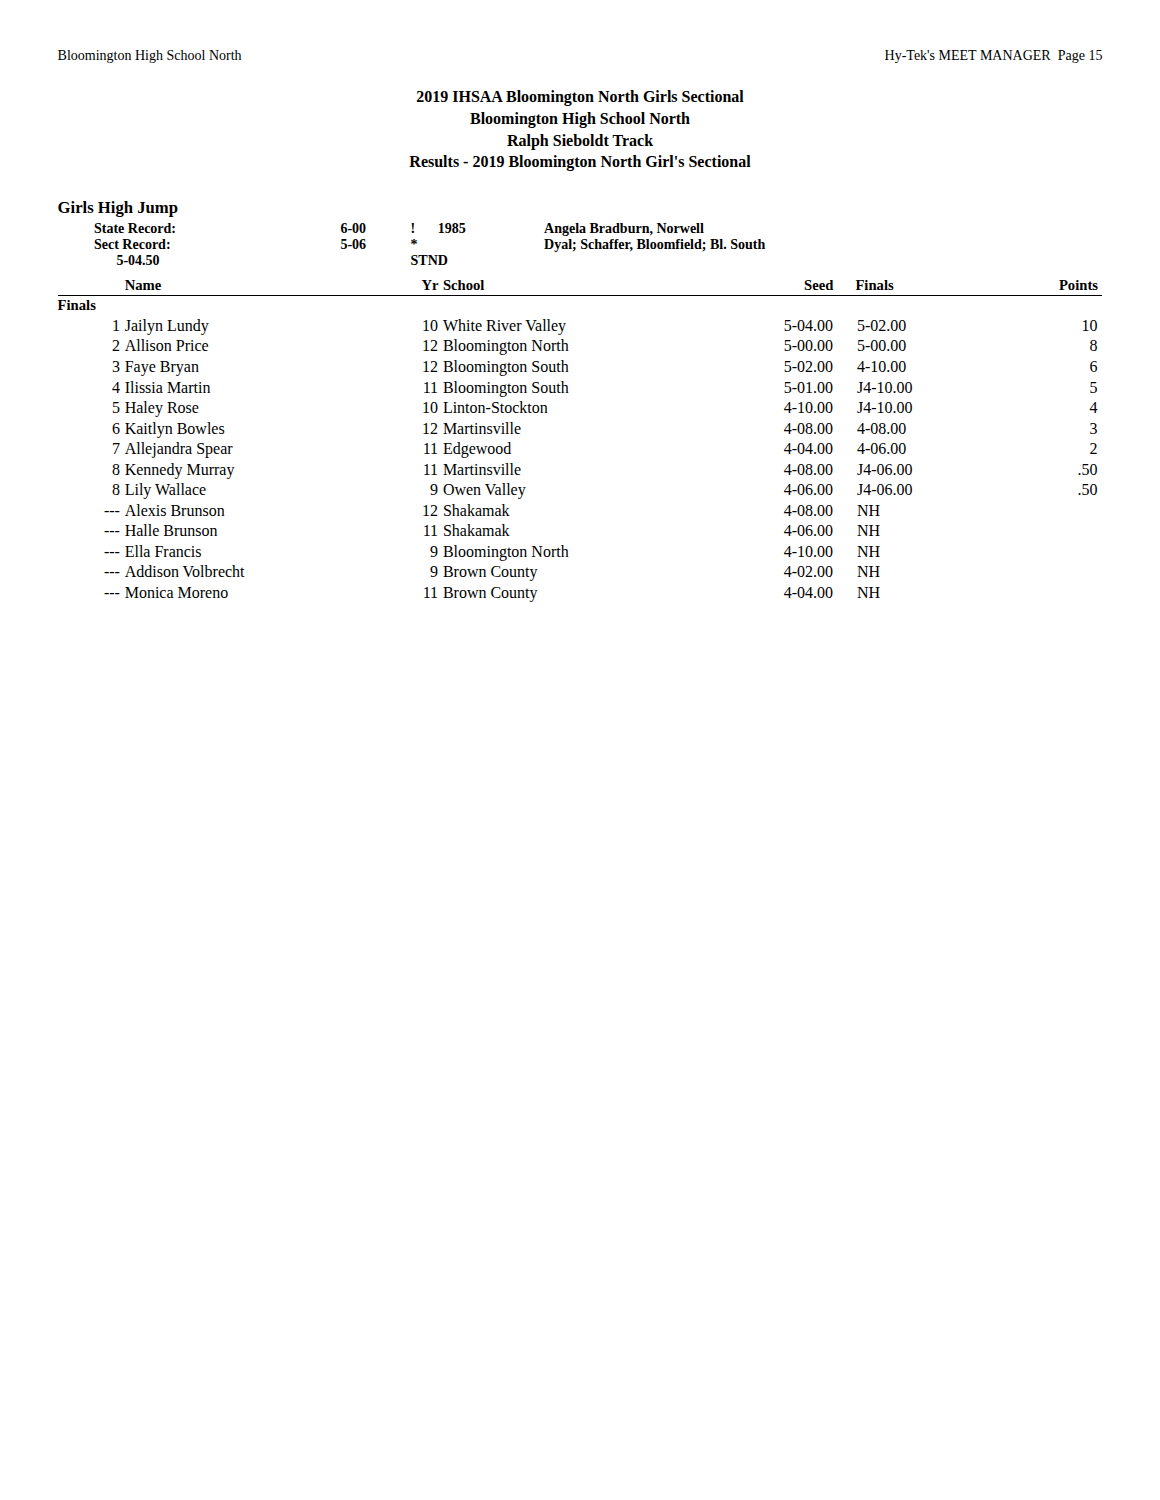Bloomington High School North
Hy-Tek's MEET MANAGER Page 15
2019 IHSAA Bloomington North Girls Sectional
Bloomington High School North
Ralph Sieboldt Track
Results - 2019 Bloomington North Girl's Sectional
Girls High Jump
| State Record: | 6-00 | ! | 1985 | Angela Bradburn, Norwell |
| Sect Record: | 5-06 | * | | Dyal; Schaffer, Bloomfield; Bl. South |
| 5-04.50 | STND |
| | Name | Yr | School | Seed | Finals | Points |
| --- | --- | --- | --- | --- | --- | --- |
| Finals |
| 1 | Jailyn Lundy | 10 | White River Valley | 5-04.00 | 5-02.00 | 10 |
| 2 | Allison Price | 12 | Bloomington North | 5-00.00 | 5-00.00 | 8 |
| 3 | Faye Bryan | 12 | Bloomington South | 5-02.00 | 4-10.00 | 6 |
| 4 | Ilissia Martin | 11 | Bloomington South | 5-01.00 | J4-10.00 | 5 |
| 5 | Haley Rose | 10 | Linton-Stockton | 4-10.00 | J4-10.00 | 4 |
| 6 | Kaitlyn Bowles | 12 | Martinsville | 4-08.00 | 4-08.00 | 3 |
| 7 | Allejandra Spear | 11 | Edgewood | 4-04.00 | 4-06.00 | 2 |
| 8 | Kennedy Murray | 11 | Martinsville | 4-08.00 | J4-06.00 | .50 |
| 8 | Lily Wallace | 9 | Owen Valley | 4-06.00 | J4-06.00 | .50 |
| --- | Alexis Brunson | 12 | Shakamak | 4-08.00 | NH | |
| --- | Halle Brunson | 11 | Shakamak | 4-06.00 | NH | |
| --- | Ella Francis | 9 | Bloomington North | 4-10.00 | NH | |
| --- | Addison Volbrecht | 9 | Brown County | 4-02.00 | NH | |
| --- | Monica Moreno | 11 | Brown County | 4-04.00 | NH | |